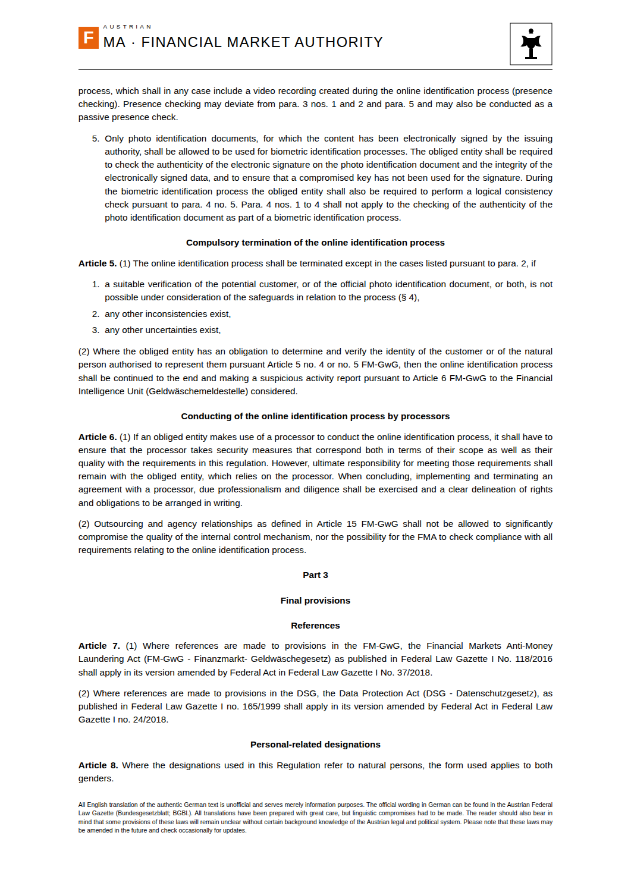F AUSTRIAN MA · FINANCIAL MARKET AUTHORITY
process, which shall in any case include a video recording created during the online identification process (presence checking). Presence checking may deviate from para. 3 nos. 1 and 2 and para. 5 and may also be conducted as a passive presence check.
Only photo identification documents, for which the content has been electronically signed by the issuing authority, shall be allowed to be used for biometric identification processes. The obliged entity shall be required to check the authenticity of the electronic signature on the photo identification document and the integrity of the electronically signed data, and to ensure that a compromised key has not been used for the signature. During the biometric identification process the obliged entity shall also be required to perform a logical consistency check pursuant to para. 4 no. 5. Para. 4 nos. 1 to 4 shall not apply to the checking of the authenticity of the photo identification document as part of a biometric identification process.
Compulsory termination of the online identification process
Article 5. (1) The online identification process shall be terminated except in the cases listed pursuant to para. 2, if
a suitable verification of the potential customer, or of the official photo identification document, or both, is not possible under consideration of the safeguards in relation to the process (§ 4),
any other inconsistencies exist,
any other uncertainties exist,
(2) Where the obliged entity has an obligation to determine and verify the identity of the customer or of the natural person authorised to represent them pursuant Article 5 no. 4 or no. 5 FM-GwG, then the online identification process shall be continued to the end and making a suspicious activity report pursuant to Article 6 FM-GwG to the Financial Intelligence Unit (Geldwäschemeldestelle) considered.
Conducting of the online identification process by processors
Article 6. (1) If an obliged entity makes use of a processor to conduct the online identification process, it shall have to ensure that the processor takes security measures that correspond both in terms of their scope as well as their quality with the requirements in this regulation. However, ultimate responsibility for meeting those requirements shall remain with the obliged entity, which relies on the processor. When concluding, implementing and terminating an agreement with a processor, due professionalism and diligence shall be exercised and a clear delineation of rights and obligations to be arranged in writing.
(2) Outsourcing and agency relationships as defined in Article 15 FM-GwG shall not be allowed to significantly compromise the quality of the internal control mechanism, nor the possibility for the FMA to check compliance with all requirements relating to the online identification process.
Part 3
Final provisions
References
Article 7. (1) Where references are made to provisions in the FM-GwG, the Financial Markets Anti-Money Laundering Act (FM-GwG - Finanzmarkt- Geldwäschegesetz) as published in Federal Law Gazette I No. 118/2016 shall apply in its version amended by Federal Act in Federal Law Gazette I No. 37/2018.
(2) Where references are made to provisions in the DSG, the Data Protection Act (DSG - Datenschutzgesetz), as published in Federal Law Gazette I no. 165/1999 shall apply in its version amended by Federal Act in Federal Law Gazette I no. 24/2018.
Personal-related designations
Article 8. Where the designations used in this Regulation refer to natural persons, the form used applies to both genders.
All English translation of the authentic German text is unofficial and serves merely information purposes. The official wording in German can be found in the Austrian Federal Law Gazette (Bundesgesetzblatt; BGBl.). All translations have been prepared with great care, but linguistic compromises had to be made. The reader should also bear in mind that some provisions of these laws will remain unclear without certain background knowledge of the Austrian legal and political system. Please note that these laws may be amended in the future and check occasionally for updates.